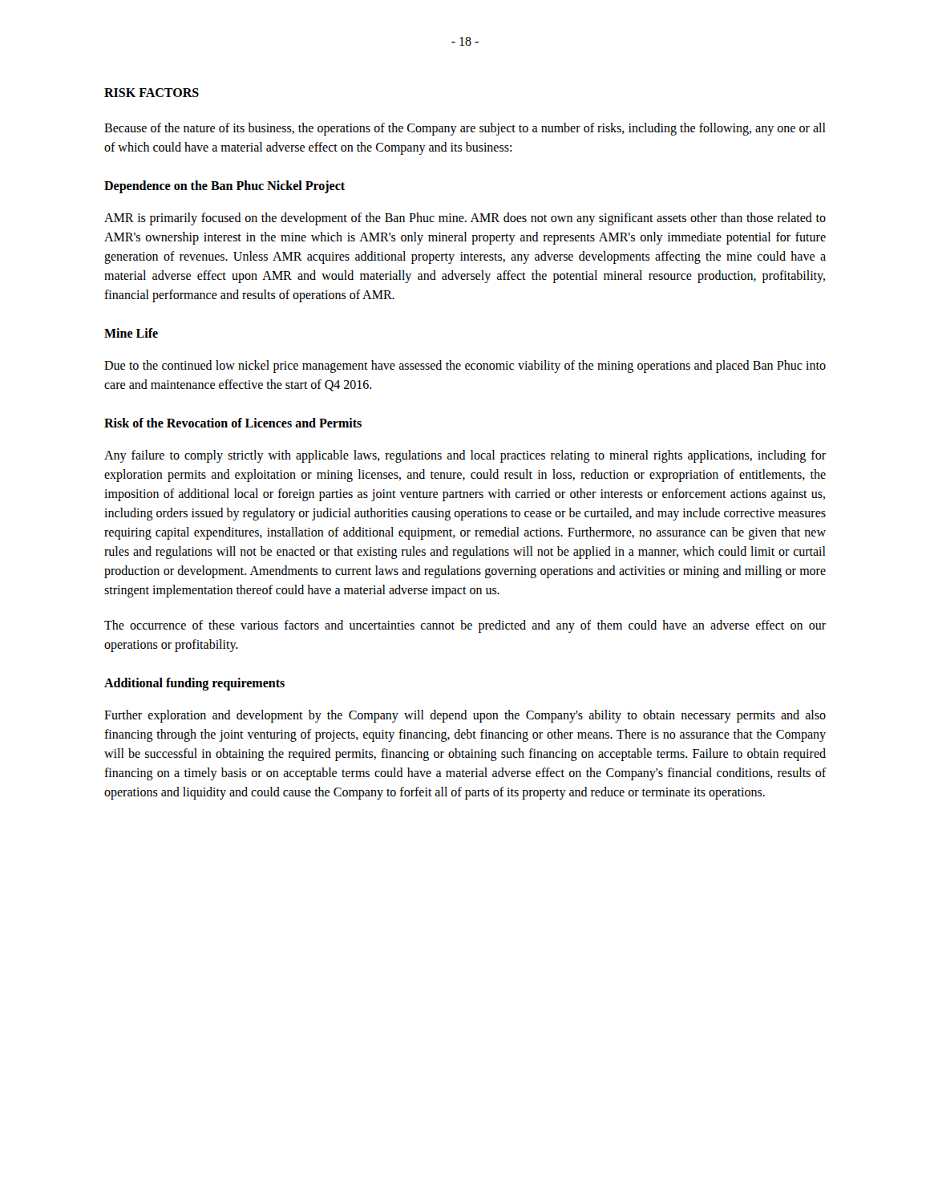- 18 -
RISK FACTORS
Because of the nature of its business, the operations of the Company are subject to a number of risks, including the following, any one or all of which could have a material adverse effect on the Company and its business:
Dependence on the Ban Phuc Nickel Project
AMR is primarily focused on the development of the Ban Phuc mine. AMR does not own any significant assets other than those related to AMR's ownership interest in the mine which is AMR's only mineral property and represents AMR's only immediate potential for future generation of revenues. Unless AMR acquires additional property interests, any adverse developments affecting the mine could have a material adverse effect upon AMR and would materially and adversely affect the potential mineral resource production, profitability, financial performance and results of operations of AMR.
Mine Life
Due to the continued low nickel price management have assessed the economic viability of the mining operations and placed Ban Phuc into care and maintenance effective the start of Q4 2016.
Risk of the Revocation of Licences and Permits
Any failure to comply strictly with applicable laws, regulations and local practices relating to mineral rights applications, including for exploration permits and exploitation or mining licenses, and tenure, could result in loss, reduction or expropriation of entitlements, the imposition of additional local or foreign parties as joint venture partners with carried or other interests or enforcement actions against us, including orders issued by regulatory or judicial authorities causing operations to cease or be curtailed, and may include corrective measures requiring capital expenditures, installation of additional equipment, or remedial actions. Furthermore, no assurance can be given that new rules and regulations will not be enacted or that existing rules and regulations will not be applied in a manner, which could limit or curtail production or development. Amendments to current laws and regulations governing operations and activities or mining and milling or more stringent implementation thereof could have a material adverse impact on us.
The occurrence of these various factors and uncertainties cannot be predicted and any of them could have an adverse effect on our operations or profitability.
Additional funding requirements
Further exploration and development by the Company will depend upon the Company's ability to obtain necessary permits and also financing through the joint venturing of projects, equity financing, debt financing or other means. There is no assurance that the Company will be successful in obtaining the required permits, financing or obtaining such financing on acceptable terms. Failure to obtain required financing on a timely basis or on acceptable terms could have a material adverse effect on the Company's financial conditions, results of operations and liquidity and could cause the Company to forfeit all of parts of its property and reduce or terminate its operations.